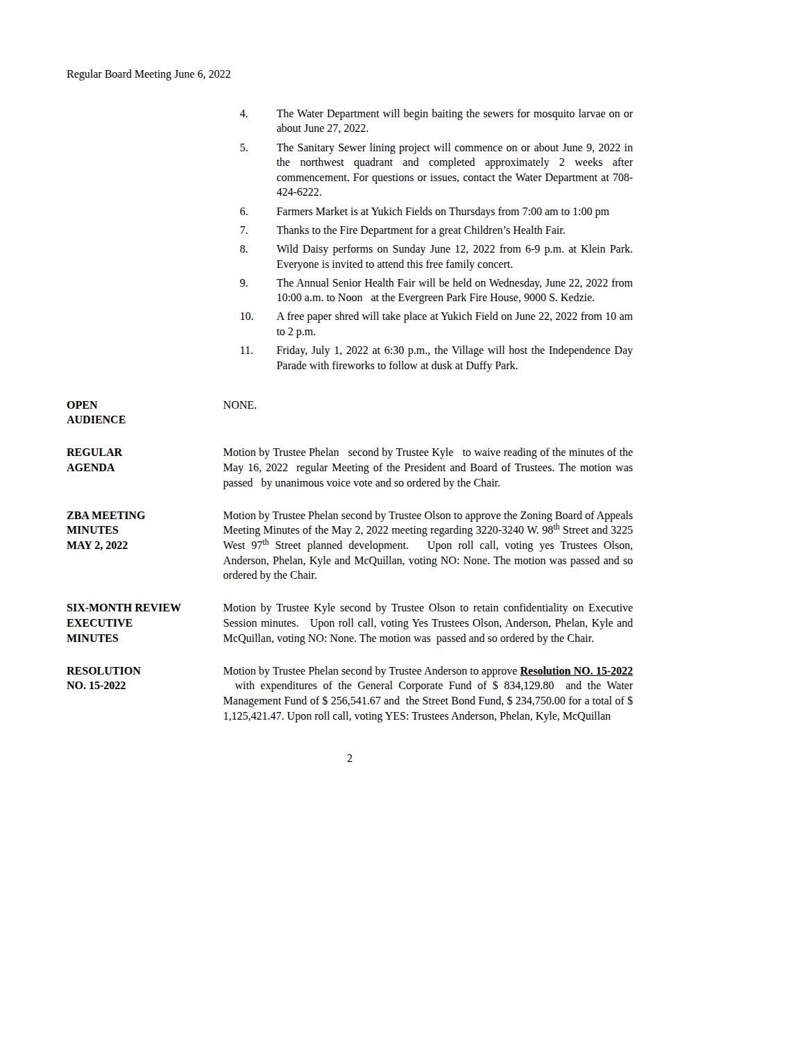Regular Board Meeting June 6, 2022
4. The Water Department will begin baiting the sewers for mosquito larvae on or about June 27, 2022.
5. The Sanitary Sewer lining project will commence on or about June 9, 2022 in the northwest quadrant and completed approximately 2 weeks after commencement. For questions or issues, contact the Water Department at 708-424-6222.
6. Farmers Market is at Yukich Fields on Thursdays from 7:00 am to 1:00 pm
7. Thanks to the Fire Department for a great Children’s Health Fair.
8. Wild Daisy performs on Sunday June 12, 2022 from 6-9 p.m. at Klein Park. Everyone is invited to attend this free family concert.
9. The Annual Senior Health Fair will be held on Wednesday, June 22, 2022 from 10:00 a.m. to Noon at the Evergreen Park Fire House, 9000 S. Kedzie.
10. A free paper shred will take place at Yukich Field on June 22, 2022 from 10 am to 2 p.m.
11. Friday, July 1, 2022 at 6:30 p.m., the Village will host the Independence Day Parade with fireworks to follow at dusk at Duffy Park.
OpenAudience
NONE.
RegularAgenda
Motion by Trustee Phelan second by Trustee Kyle to waive reading of the minutes of the May 16, 2022 regular Meeting of the President and Board of Trustees. The motion was passed by unanimous voice vote and so ordered by the Chair.
ZBA MeetingMinutes May 2, 2022
Motion by Trustee Phelan second by Trustee Olson to approve the Zoning Board of Appeals Meeting Minutes of the May 2, 2022 meeting regarding 3220-3240 W. 98th Street and 3225 West 97th Street planned development. Upon roll call, voting yes Trustees Olson, Anderson, Phelan, Kyle and McQuillan, voting NO: None. The motion was passed and so ordered by the Chair.
Six-Month ReviewExecutive Minutes
Motion by Trustee Kyle second by Trustee Olson to retain confidentiality on Executive Session minutes. Upon roll call, voting Yes Trustees Olson, Anderson, Phelan, Kyle and McQuillan, voting NO: None. The motion was passed and so ordered by the Chair.
ResolutionNo. 15-2022
Motion by Trustee Phelan second by Trustee Anderson to approve Resolution NO. 15-2022 with expenditures of the General Corporate Fund of $ 834,129.80 and the Water Management Fund of $ 256,541.67 and the Street Bond Fund, $ 234,750.00 for a total of $ 1,125,421.47. Upon roll call, voting YES: Trustees Anderson, Phelan, Kyle, McQuillan
2